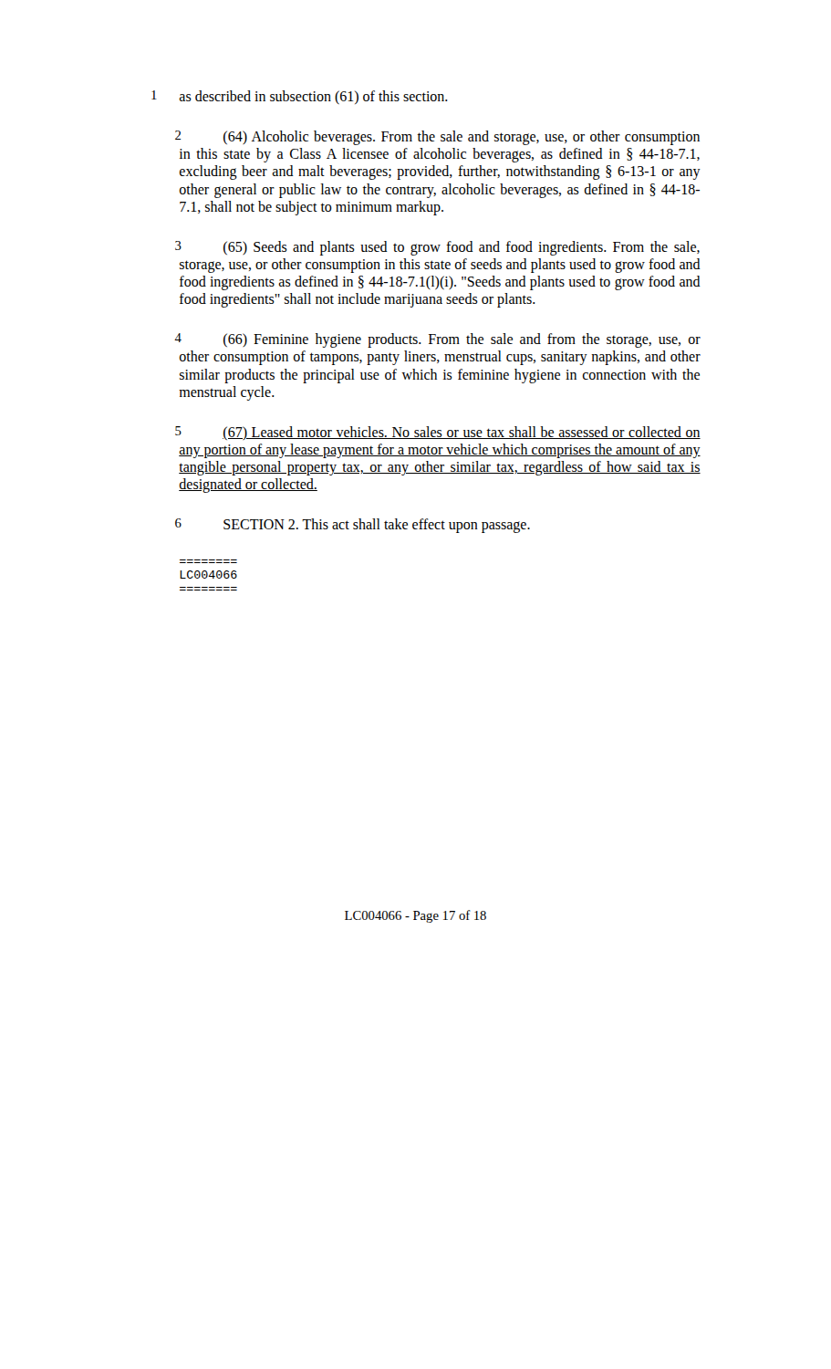as described in subsection (61) of this section.
(64) Alcoholic beverages. From the sale and storage, use, or other consumption in this state by a Class A licensee of alcoholic beverages, as defined in § 44-18-7.1, excluding beer and malt beverages; provided, further, notwithstanding § 6-13-1 or any other general or public law to the contrary, alcoholic beverages, as defined in § 44-18-7.1, shall not be subject to minimum markup.
(65) Seeds and plants used to grow food and food ingredients. From the sale, storage, use, or other consumption in this state of seeds and plants used to grow food and food ingredients as defined in § 44-18-7.1(l)(i). "Seeds and plants used to grow food and food ingredients" shall not include marijuana seeds or plants.
(66) Feminine hygiene products. From the sale and from the storage, use, or other consumption of tampons, panty liners, menstrual cups, sanitary napkins, and other similar products the principal use of which is feminine hygiene in connection with the menstrual cycle.
(67) Leased motor vehicles. No sales or use tax shall be assessed or collected on any portion of any lease payment for a motor vehicle which comprises the amount of any tangible personal property tax, or any other similar tax, regardless of how said tax is designated or collected.
SECTION 2. This act shall take effect upon passage.
========
LC004066
========
LC004066 - Page 17 of 18